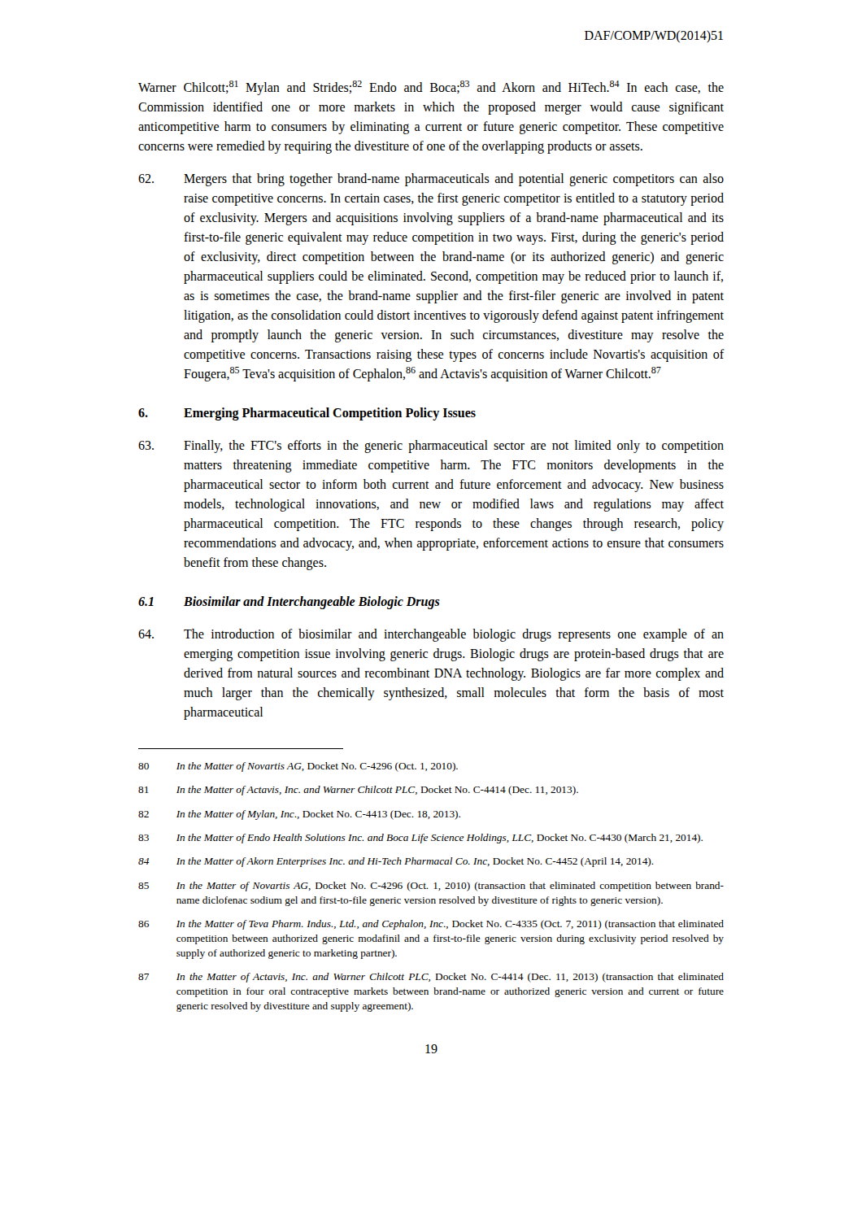DAF/COMP/WD(2014)51
Warner Chilcott;81 Mylan and Strides;82 Endo and Boca;83 and Akorn and HiTech.84 In each case, the Commission identified one or more markets in which the proposed merger would cause significant anticompetitive harm to consumers by eliminating a current or future generic competitor. These competitive concerns were remedied by requiring the divestiture of one of the overlapping products or assets.
62.
Mergers that bring together brand-name pharmaceuticals and potential generic competitors can also raise competitive concerns. In certain cases, the first generic competitor is entitled to a statutory period of exclusivity. Mergers and acquisitions involving suppliers of a brand-name pharmaceutical and its first-to-file generic equivalent may reduce competition in two ways. First, during the generic's period of exclusivity, direct competition between the brand-name (or its authorized generic) and generic pharmaceutical suppliers could be eliminated. Second, competition may be reduced prior to launch if, as is sometimes the case, the brand-name supplier and the first-filer generic are involved in patent litigation, as the consolidation could distort incentives to vigorously defend against patent infringement and promptly launch the generic version. In such circumstances, divestiture may resolve the competitive concerns. Transactions raising these types of concerns include Novartis's acquisition of Fougera,85 Teva's acquisition of Cephalon,86 and Actavis's acquisition of Warner Chilcott.87
6. Emerging Pharmaceutical Competition Policy Issues
63.
Finally, the FTC's efforts in the generic pharmaceutical sector are not limited only to competition matters threatening immediate competitive harm. The FTC monitors developments in the pharmaceutical sector to inform both current and future enforcement and advocacy. New business models, technological innovations, and new or modified laws and regulations may affect pharmaceutical competition. The FTC responds to these changes through research, policy recommendations and advocacy, and, when appropriate, enforcement actions to ensure that consumers benefit from these changes.
6.1 Biosimilar and Interchangeable Biologic Drugs
64.
The introduction of biosimilar and interchangeable biologic drugs represents one example of an emerging competition issue involving generic drugs. Biologic drugs are protein-based drugs that are derived from natural sources and recombinant DNA technology. Biologics are far more complex and much larger than the chemically synthesized, small molecules that form the basis of most pharmaceutical
80
In the Matter of Novartis AG, Docket No. C-4296 (Oct. 1, 2010).
81
In the Matter of Actavis, Inc. and Warner Chilcott PLC, Docket No. C-4414 (Dec. 11, 2013).
82
In the Matter of Mylan, Inc., Docket No. C-4413 (Dec. 18, 2013).
83
In the Matter of Endo Health Solutions Inc. and Boca Life Science Holdings, LLC, Docket No. C-4430 (March 21, 2014).
84
In the Matter of Akorn Enterprises Inc. and Hi-Tech Pharmacal Co. Inc, Docket No. C-4452 (April 14, 2014).
85
In the Matter of Novartis AG, Docket No. C-4296 (Oct. 1, 2010) (transaction that eliminated competition between brand-name diclofenac sodium gel and first-to-file generic version resolved by divestiture of rights to generic version).
86
In the Matter of Teva Pharm. Indus., Ltd., and Cephalon, Inc., Docket No. C-4335 (Oct. 7, 2011) (transaction that eliminated competition between authorized generic modafinil and a first-to-file generic version during exclusivity period resolved by supply of authorized generic to marketing partner).
87
In the Matter of Actavis, Inc. and Warner Chilcott PLC, Docket No. C-4414 (Dec. 11, 2013) (transaction that eliminated competition in four oral contraceptive markets between brand-name or authorized generic version and current or future generic resolved by divestiture and supply agreement).
19